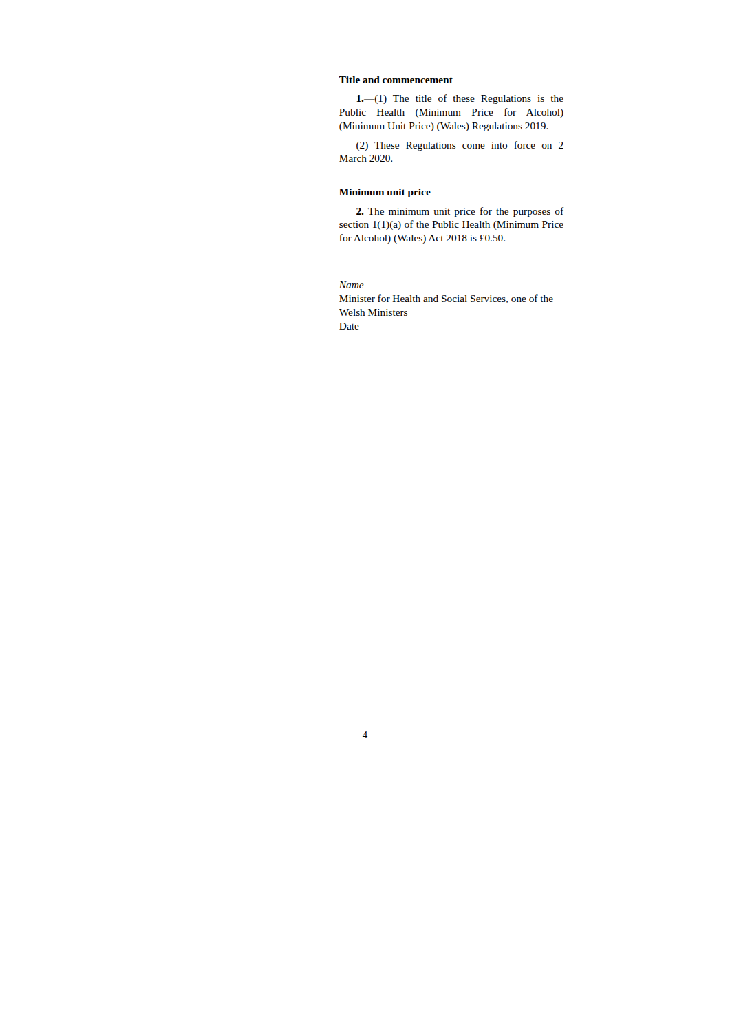Title and commencement
1.—(1) The title of these Regulations is the Public Health (Minimum Price for Alcohol) (Minimum Unit Price) (Wales) Regulations 2019.
(2) These Regulations come into force on 2 March 2020.
Minimum unit price
2. The minimum unit price for the purposes of section 1(1)(a) of the Public Health (Minimum Price for Alcohol) (Wales) Act 2018 is £0.50.
Name
Minister for Health and Social Services, one of the Welsh Ministers
Date
4